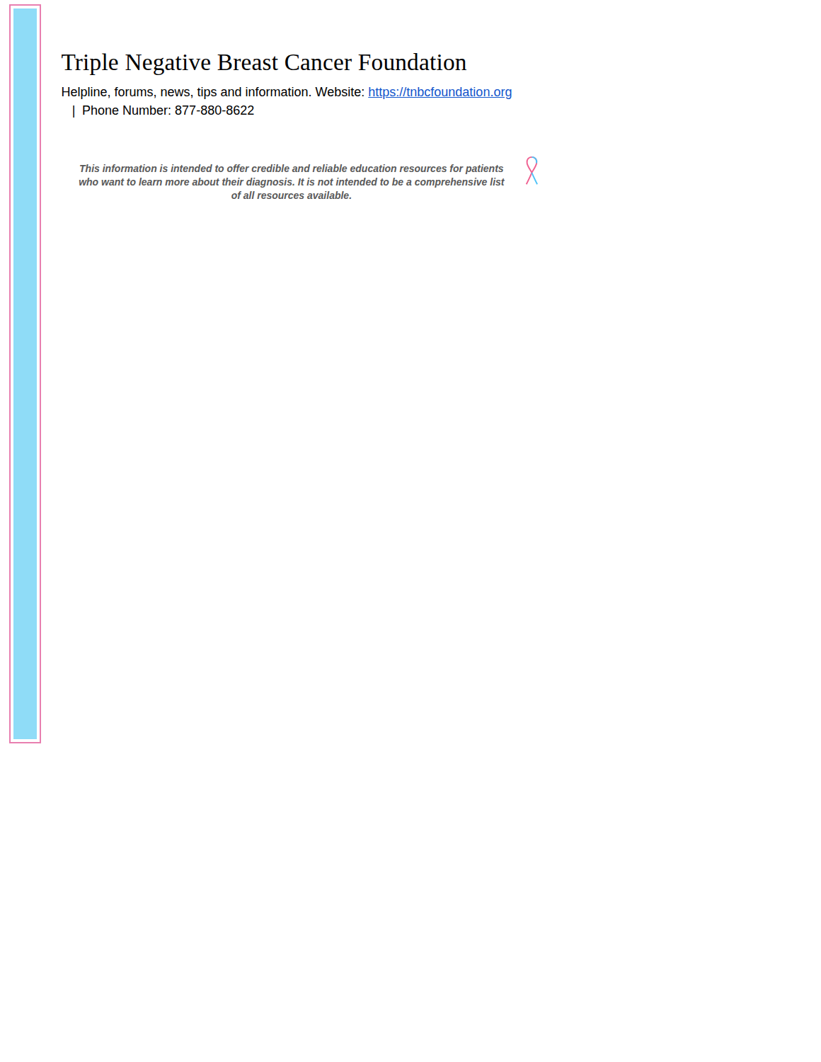Triple Negative Breast Cancer Foundation
Helpline, forums, news, tips and information. Website: https://tnbcfoundation.org|Phone Number: 877-880-8622
This information is intended to offer credible and reliable education resources for patients who want to learn more about their diagnosis. It is not intended to be a comprehensive list of all resources available.